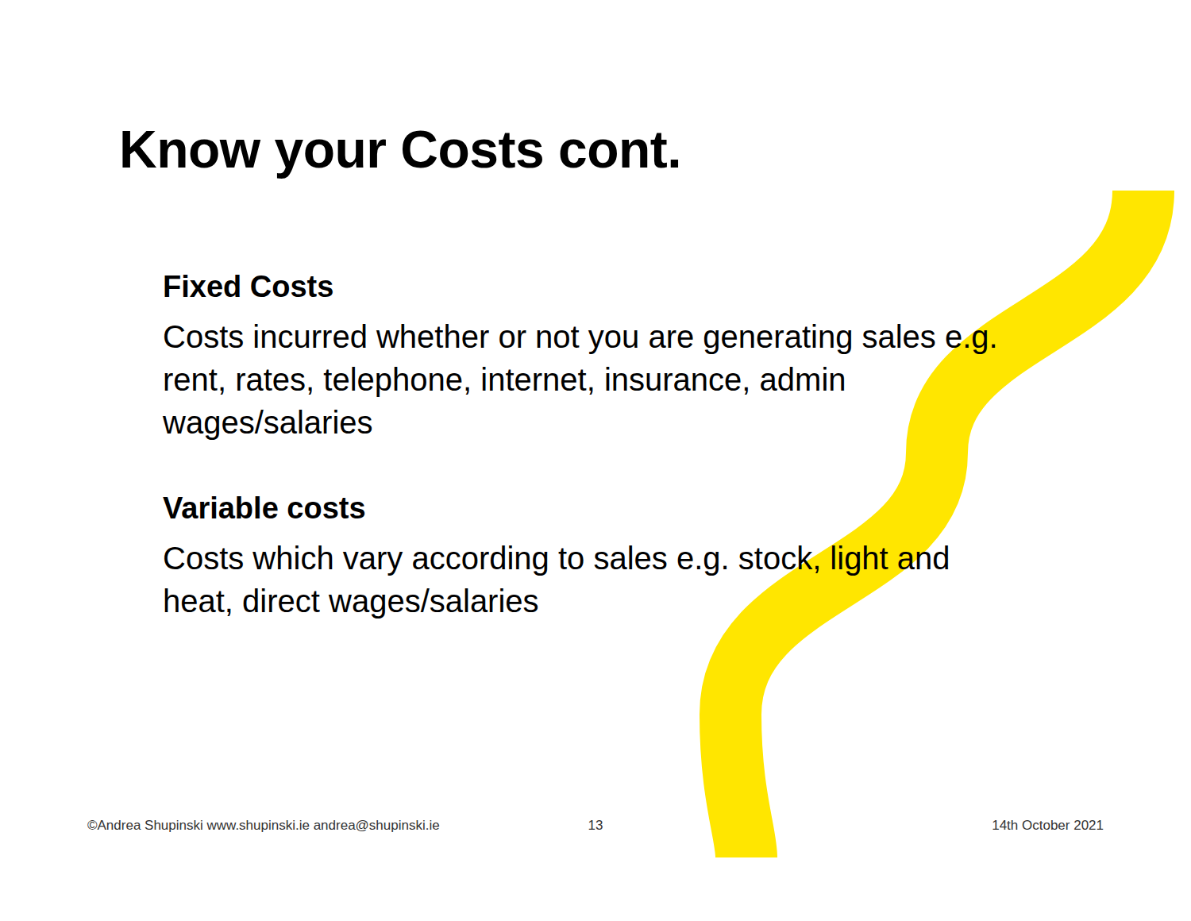Know your Costs cont.
Fixed Costs
Costs incurred whether or not you are generating sales e.g. rent, rates, telephone, internet, insurance, admin wages/salaries
Variable costs
Costs which vary according to sales e.g. stock, light and heat, direct wages/salaries
©Andrea Shupinski www.shupinski.ie andrea@shupinski.ie 13 14th October 2021